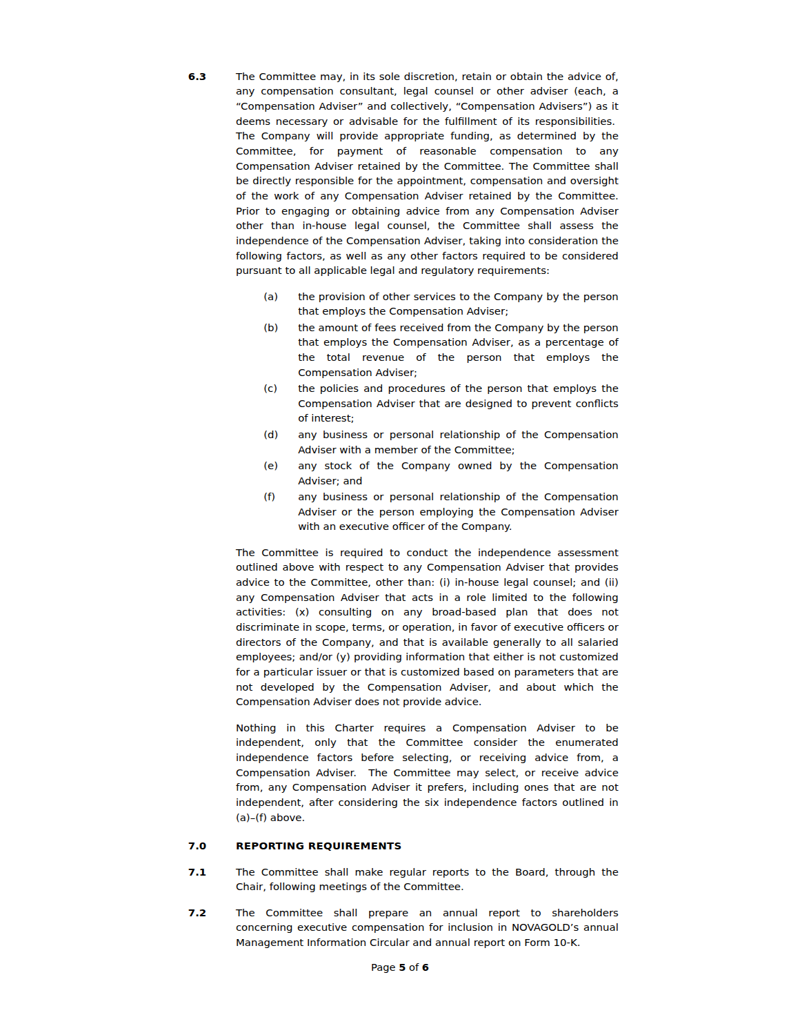6.3
The Committee may, in its sole discretion, retain or obtain the advice of, any compensation consultant, legal counsel or other adviser (each, a “Compensation Adviser” and collectively, “Compensation Advisers”) as it deems necessary or advisable for the fulfillment of its responsibilities. The Company will provide appropriate funding, as determined by the Committee, for payment of reasonable compensation to any Compensation Adviser retained by the Committee. The Committee shall be directly responsible for the appointment, compensation and oversight of the work of any Compensation Adviser retained by the Committee. Prior to engaging or obtaining advice from any Compensation Adviser other than in-house legal counsel, the Committee shall assess the independence of the Compensation Adviser, taking into consideration the following factors, as well as any other factors required to be considered pursuant to all applicable legal and regulatory requirements:
(a) the provision of other services to the Company by the person that employs the Compensation Adviser;
(b) the amount of fees received from the Company by the person that employs the Compensation Adviser, as a percentage of the total revenue of the person that employs the Compensation Adviser;
(c) the policies and procedures of the person that employs the Compensation Adviser that are designed to prevent conflicts of interest;
(d) any business or personal relationship of the Compensation Adviser with a member of the Committee;
(e) any stock of the Company owned by the Compensation Adviser; and
(f) any business or personal relationship of the Compensation Adviser or the person employing the Compensation Adviser with an executive officer of the Company.
The Committee is required to conduct the independence assessment outlined above with respect to any Compensation Adviser that provides advice to the Committee, other than: (i) in-house legal counsel; and (ii) any Compensation Adviser that acts in a role limited to the following activities: (x) consulting on any broad-based plan that does not discriminate in scope, terms, or operation, in favor of executive officers or directors of the Company, and that is available generally to all salaried employees; and/or (y) providing information that either is not customized for a particular issuer or that is customized based on parameters that are not developed by the Compensation Adviser, and about which the Compensation Adviser does not provide advice.
Nothing in this Charter requires a Compensation Adviser to be independent, only that the Committee consider the enumerated independence factors before selecting, or receiving advice from, a Compensation Adviser. The Committee may select, or receive advice from, any Compensation Adviser it prefers, including ones that are not independent, after considering the six independence factors outlined in (a)–(f) above.
7.0
REPORTING REQUIREMENTS
7.1
The Committee shall make regular reports to the Board, through the Chair, following meetings of the Committee.
7.2
The Committee shall prepare an annual report to shareholders concerning executive compensation for inclusion in NOVAGOLD’s annual Management Information Circular and annual report on Form 10-K.
Page 5 of 6